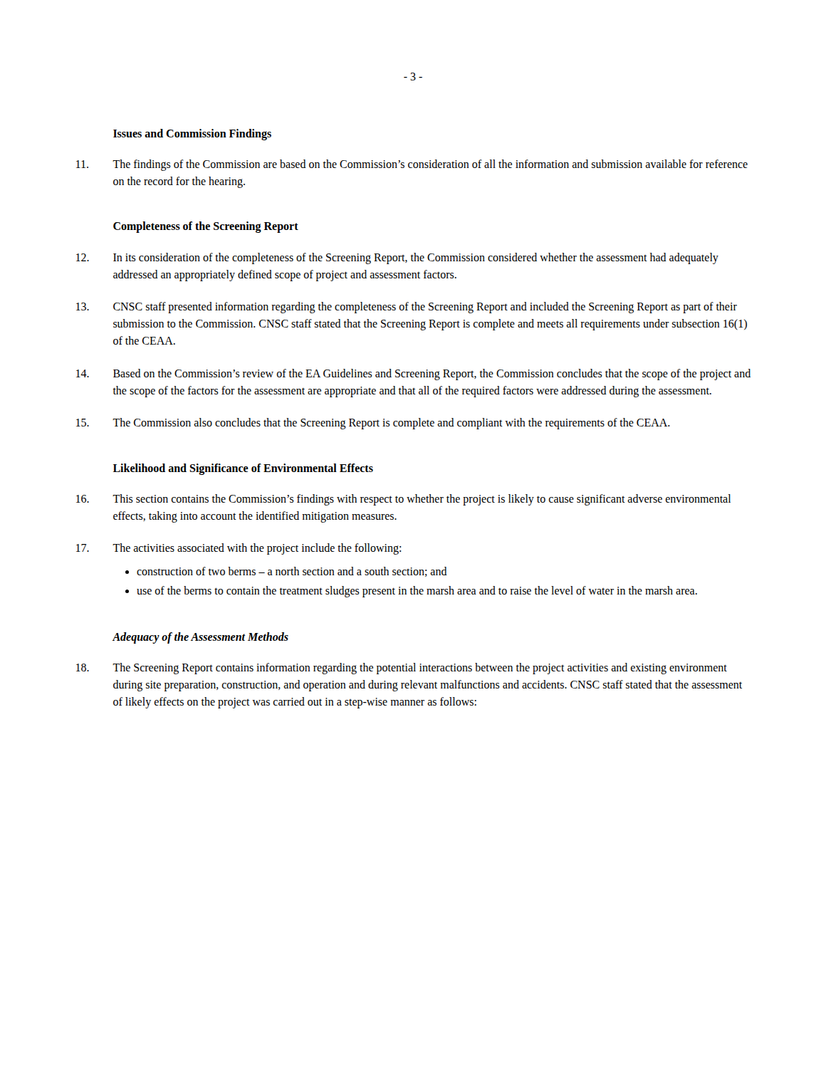- 3 -
Issues and Commission Findings
11.
The findings of the Commission are based on the Commission’s consideration of all the information and submission available for reference on the record for the hearing.
Completeness of the Screening Report
12.
In its consideration of the completeness of the Screening Report, the Commission considered whether the assessment had adequately addressed an appropriately defined scope of project and assessment factors.
13.
CNSC staff presented information regarding the completeness of the Screening Report and included the Screening Report as part of their submission to the Commission. CNSC staff stated that the Screening Report is complete and meets all requirements under subsection 16(1) of the CEAA.
14.
Based on the Commission’s review of the EA Guidelines and Screening Report, the Commission concludes that the scope of the project and the scope of the factors for the assessment are appropriate and that all of the required factors were addressed during the assessment.
15.
The Commission also concludes that the Screening Report is complete and compliant with the requirements of the CEAA.
Likelihood and Significance of Environmental Effects
16.
This section contains the Commission’s findings with respect to whether the project is likely to cause significant adverse environmental effects, taking into account the identified mitigation measures.
17.
The activities associated with the project include the following:
construction of two berms – a north section and a south section; and
use of the berms to contain the treatment sludges present in the marsh area and to raise the level of water in the marsh area.
Adequacy of the Assessment Methods
18.
The Screening Report contains information regarding the potential interactions between the project activities and existing environment during site preparation, construction, and operation and during relevant malfunctions and accidents. CNSC staff stated that the assessment of likely effects on the project was carried out in a step-wise manner as follows: